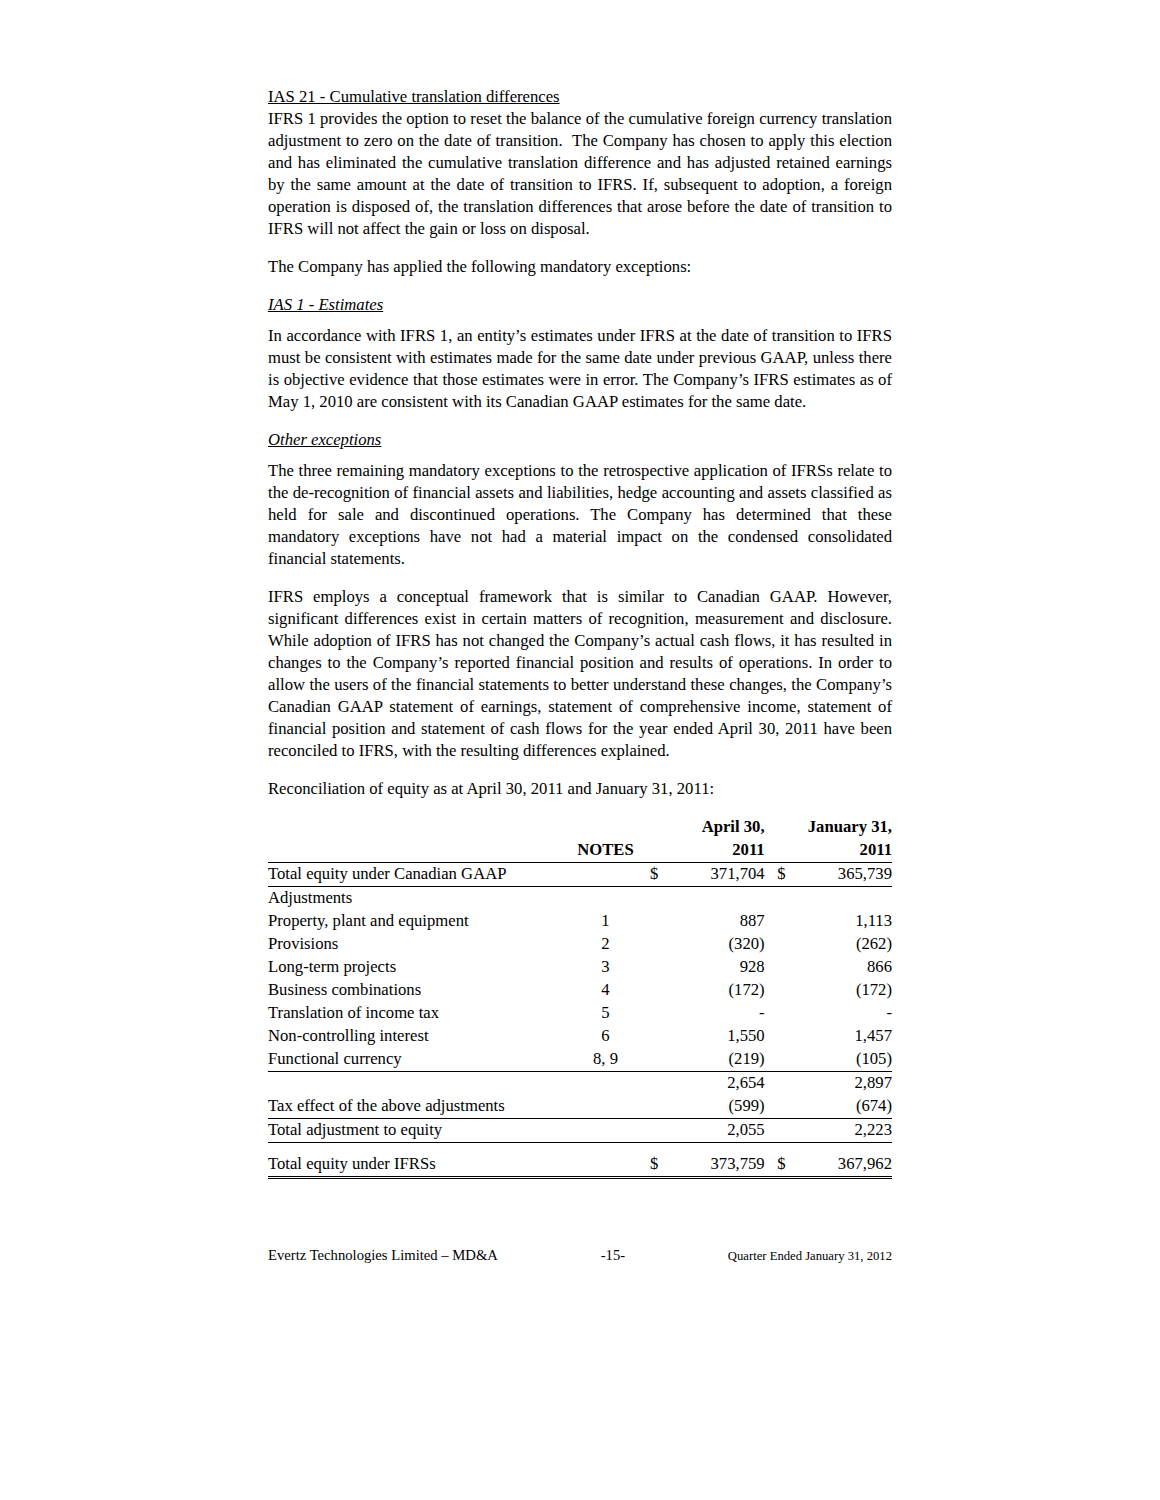IAS 21 - Cumulative translation differences
IFRS 1 provides the option to reset the balance of the cumulative foreign currency translation adjustment to zero on the date of transition. The Company has chosen to apply this election and has eliminated the cumulative translation difference and has adjusted retained earnings by the same amount at the date of transition to IFRS. If, subsequent to adoption, a foreign operation is disposed of, the translation differences that arose before the date of transition to IFRS will not affect the gain or loss on disposal.
The Company has applied the following mandatory exceptions:
IAS 1 - Estimates
In accordance with IFRS 1, an entity’s estimates under IFRS at the date of transition to IFRS must be consistent with estimates made for the same date under previous GAAP, unless there is objective evidence that those estimates were in error. The Company’s IFRS estimates as of May 1, 2010 are consistent with its Canadian GAAP estimates for the same date.
Other exceptions
The three remaining mandatory exceptions to the retrospective application of IFRSs relate to the de-recognition of financial assets and liabilities, hedge accounting and assets classified as held for sale and discontinued operations. The Company has determined that these mandatory exceptions have not had a material impact on the condensed consolidated financial statements.
IFRS employs a conceptual framework that is similar to Canadian GAAP. However, significant differences exist in certain matters of recognition, measurement and disclosure. While adoption of IFRS has not changed the Company’s actual cash flows, it has resulted in changes to the Company’s reported financial position and results of operations. In order to allow the users of the financial statements to better understand these changes, the Company’s Canadian GAAP statement of earnings, statement of comprehensive income, statement of financial position and statement of cash flows for the year ended April 30, 2011 have been reconciled to IFRS, with the resulting differences explained.
Reconciliation of equity as at April 30, 2011 and January 31, 2011:
| | | April 30, | | January 31, |
| | NOTES | 2011 | | 2011 |
| Total equity under Canadian GAAP | | $ | 371,704 | | $ | 365,739 |
| Adjustments | | | | | | |
| Property, plant and equipment | 1 | | 887 | | | 1,113 |
| Provisions | 2 | | (320) | | | (262) |
| Long-term projects | 3 | | 928 | | | 866 |
| Business combinations | 4 | | (172) | | | (172) |
| Translation of income tax | 5 | | - | | | - |
| Non-controlling interest | 6 | | 1,550 | | | 1,457 |
| Functional currency | 8, 9 | | (219) | | | (105) |
| | | | 2,654 | | | 2,897 |
| Tax effect of the above adjustments | | | (599) | | | (674) |
| Total adjustment to equity | | | 2,055 | | | 2,223 |
| Total equity under IFRSs | | $ | 373,759 | | $ | 367,962 |
Evertz Technologies Limited – MD&A -15- Quarter Ended January 31, 2012